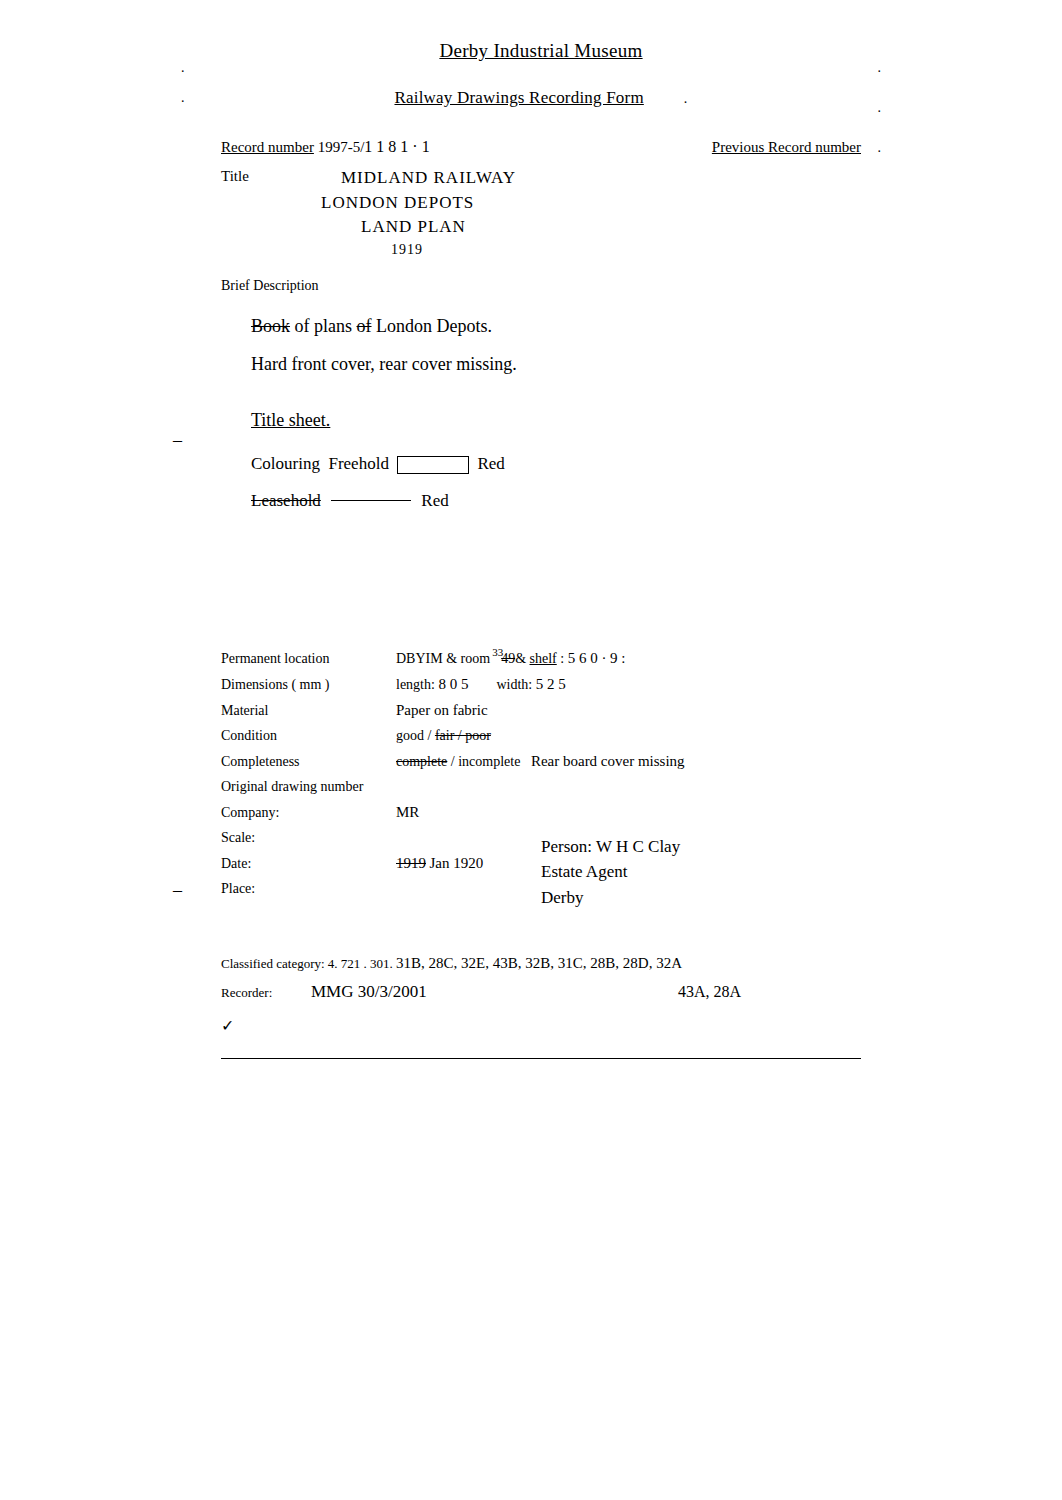.
.
.
.
.
–
–
Derby Industrial Museum
Railway Drawings Recording Form.
Record number 1997-5/1 1 8 1 · 1
Previous Record number
Title
MIDLAND RAILWAY
LONDON DEPOTS
LAND PLAN
1919
Brief Description
Book of plans of London Depots.
Hard front cover, rear cover missing.
Title sheet.
Colouring Freehold Red
Leasehold Red
Permanent location
DBYIM & room3349& shelf : 5 6 0 · 9 :
Dimensions ( mm )
length: 8 0 5 width: 5 2 5
Material
Paper on fabric
Condition
good / fair / poor
Completeness
complete / incomplete Rear board cover missing
Original drawing number
Company:
MR
Scale:
Date:
1919 Jan 1920
Place:
Person: W H C Clay
Estate Agent
Derby
Classified category: 4. 721 . 301. 31B, 28C, 32E, 43B, 32B, 31C, 28B, 28D, 32A
Recorder:
MMG 30/3/2001
43A, 28A
✓